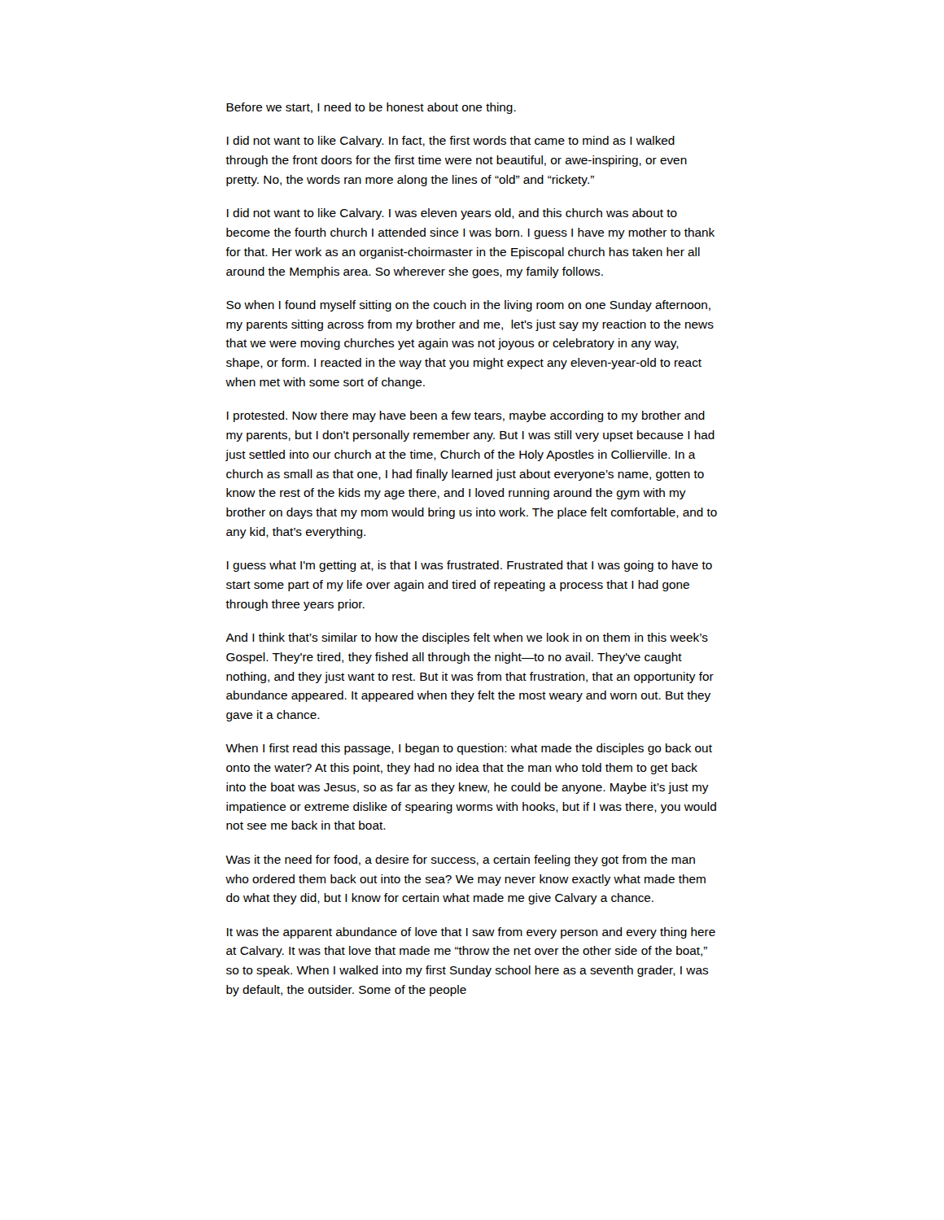Before we start, I need to be honest about one thing.
I did not want to like Calvary. In fact, the first words that came to mind as I walked through the front doors for the first time were not beautiful, or awe-inspiring, or even pretty. No, the words ran more along the lines of “old” and “rickety.”
I did not want to like Calvary. I was eleven years old, and this church was about to become the fourth church I attended since I was born. I guess I have my mother to thank for that. Her work as an organist-choirmaster in the Episcopal church has taken her all around the Memphis area. So wherever she goes, my family follows.
So when I found myself sitting on the couch in the living room on one Sunday afternoon, my parents sitting across from my brother and me, let's just say my reaction to the news that we were moving churches yet again was not joyous or celebratory in any way, shape, or form. I reacted in the way that you might expect any eleven-year-old to react when met with some sort of change.
I protested. Now there may have been a few tears, maybe according to my brother and my parents, but I don't personally remember any. But I was still very upset because I had just settled into our church at the time, Church of the Holy Apostles in Collierville. In a church as small as that one, I had finally learned just about everyone’s name, gotten to know the rest of the kids my age there, and I loved running around the gym with my brother on days that my mom would bring us into work. The place felt comfortable, and to any kid, that’s everything.
I guess what I'm getting at, is that I was frustrated. Frustrated that I was going to have to start some part of my life over again and tired of repeating a process that I had gone through three years prior.
And I think that’s similar to how the disciples felt when we look in on them in this week’s Gospel. They're tired, they fished all through the night—to no avail. They've caught nothing, and they just want to rest. But it was from that frustration, that an opportunity for abundance appeared. It appeared when they felt the most weary and worn out. But they gave it a chance.
When I first read this passage, I began to question: what made the disciples go back out onto the water? At this point, they had no idea that the man who told them to get back into the boat was Jesus, so as far as they knew, he could be anyone. Maybe it’s just my impatience or extreme dislike of spearing worms with hooks, but if I was there, you would not see me back in that boat.
Was it the need for food, a desire for success, a certain feeling they got from the man who ordered them back out into the sea? We may never know exactly what made them do what they did, but I know for certain what made me give Calvary a chance.
It was the apparent abundance of love that I saw from every person and every thing here at Calvary. It was that love that made me “throw the net over the other side of the boat,” so to speak. When I walked into my first Sunday school here as a seventh grader, I was by default, the outsider. Some of the people